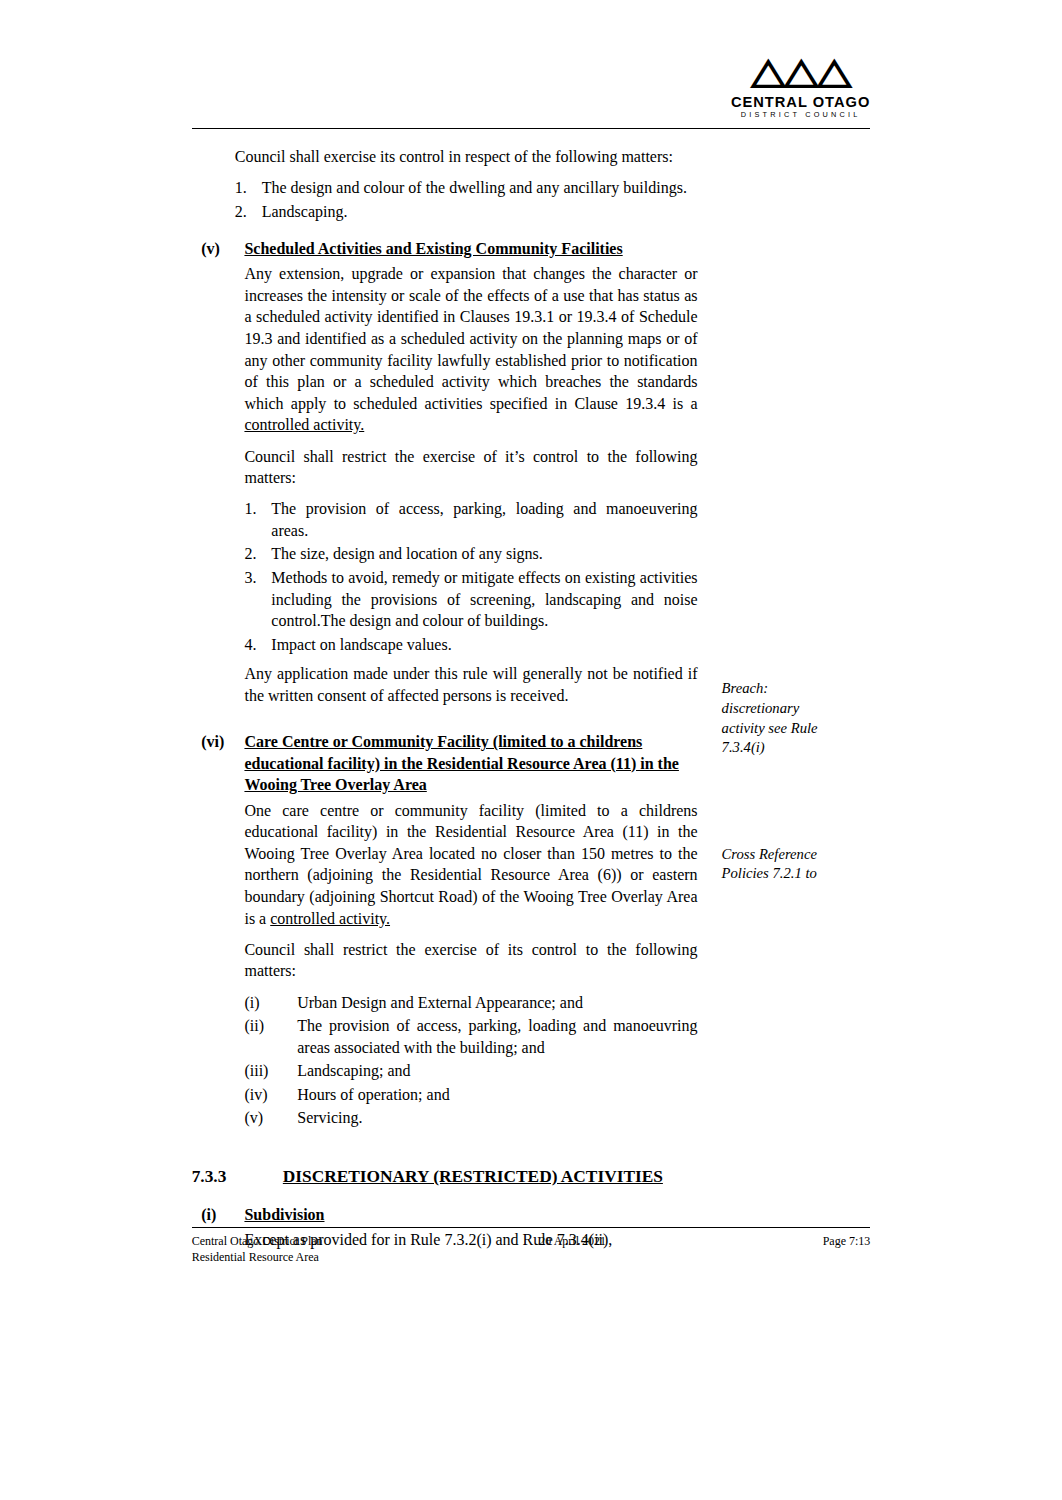△△△ CENTRAL OTAGO DISTRICT COUNCIL
Council shall exercise its control in respect of the following matters:
1. The design and colour of the dwelling and any ancillary buildings.
2. Landscaping.
(v)
Scheduled Activities and Existing Community Facilities
Any extension, upgrade or expansion that changes the character or increases the intensity or scale of the effects of a use that has status as a scheduled activity identified in Clauses 19.3.1 or 19.3.4 of Schedule 19.3 and identified as a scheduled activity on the planning maps or of any other community facility lawfully established prior to notification of this plan or a scheduled activity which breaches the standards which apply to scheduled activities specified in Clause 19.3.4 is a controlled activity.
Council shall restrict the exercise of it’s control to the following matters:
1. The provision of access, parking, loading and manoeuvering areas.
2. The size, design and location of any signs.
3. Methods to avoid, remedy or mitigate effects on existing activities including the provisions of screening, landscaping and noise control.The design and colour of buildings.
4. Impact on landscape values.
Any application made under this rule will generally not be notified if the written consent of affected persons is received.
(vi)
Care Centre or Community Facility (limited to a childrens educational facility) in the Residential Resource Area (11) in the Wooing Tree Overlay Area
One care centre or community facility (limited to a childrens educational facility) in the Residential Resource Area (11) in the Wooing Tree Overlay Area located no closer than 150 metres to the northern (adjoining the Residential Resource Area (6)) or eastern boundary (adjoining Shortcut Road) of the Wooing Tree Overlay Area is a controlled activity.
Council shall restrict the exercise of its control to the following matters:
(i) Urban Design and External Appearance; and
(ii) The provision of access, parking, loading and manoeuvring areas associated with the building; and
(iii) Landscaping; and
(iv) Hours of operation; and
(v) Servicing.
7.3.3 DISCRETIONARY (RESTRICTED) ACTIVITIES
(i)
Subdivision
Except as provided for in Rule 7.3.2(i) and Rule 7.3.4(ii),
Breach:
discretionary
activity see Rule
7.3.4(i)
Cross Reference
Policies 7.2.1 to
Central Otago District Plan
Residential Resource Area
20 April 2021
Page 7:13